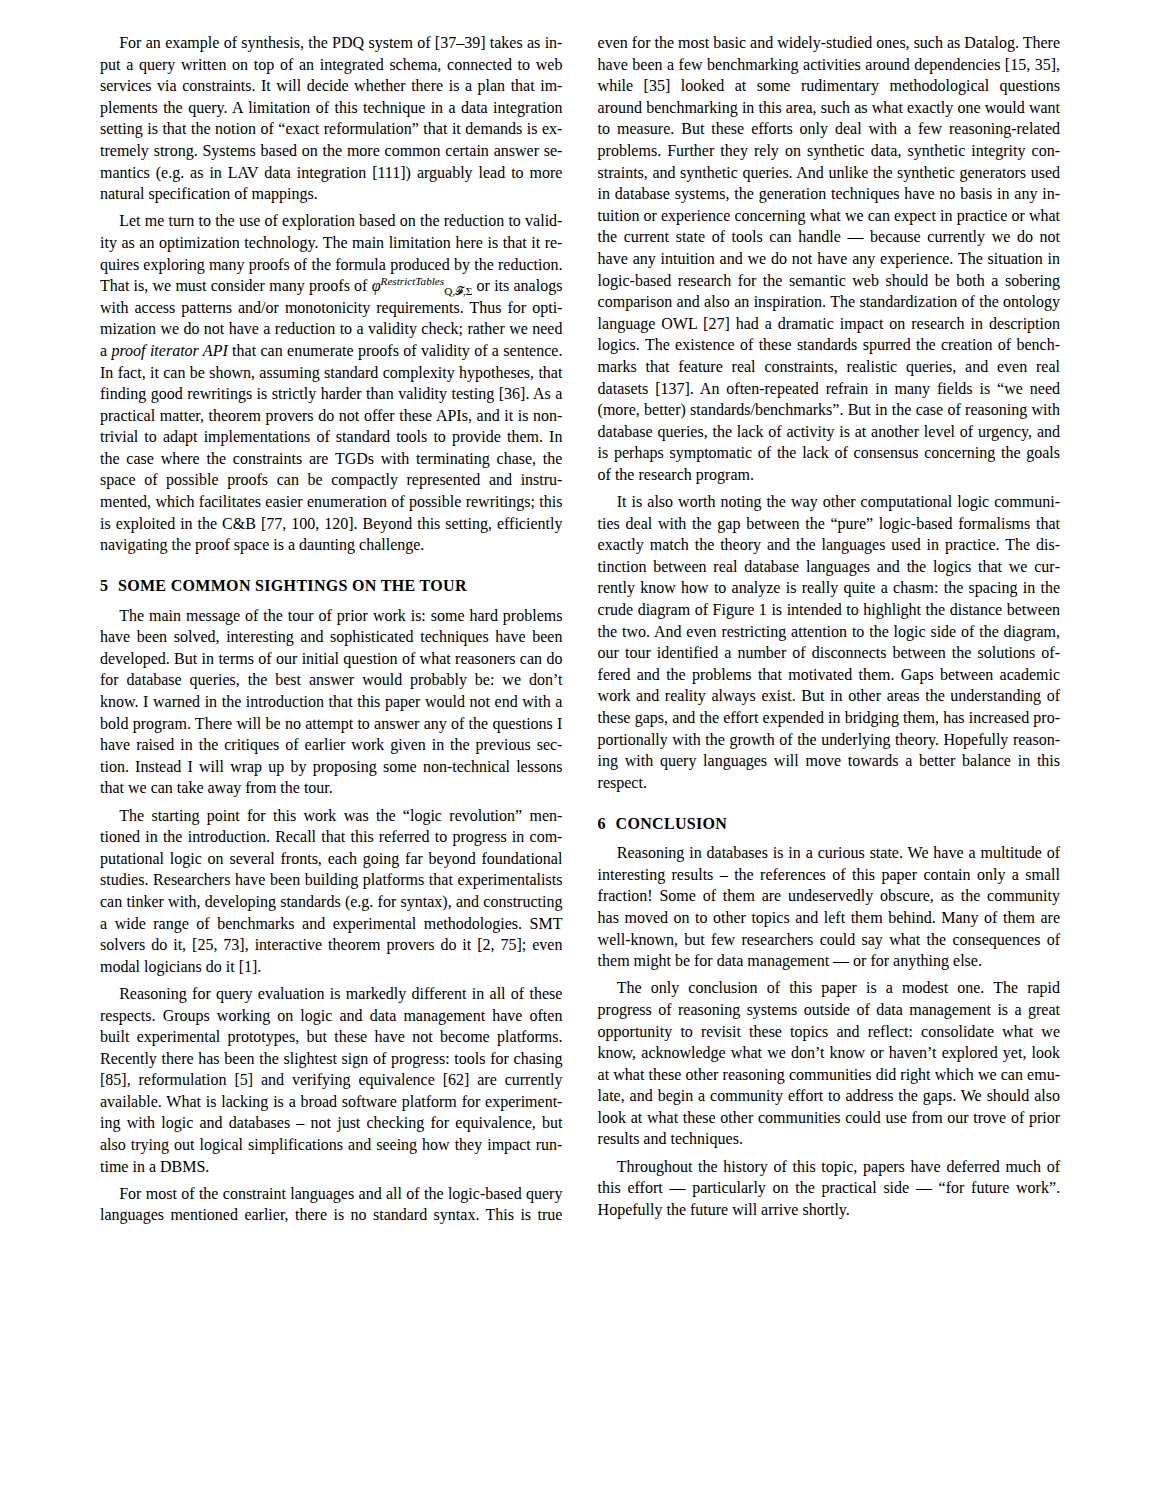For an example of synthesis, the PDQ system of [37–39] takes as input a query written on top of an integrated schema, connected to web services via constraints. It will decide whether there is a plan that implements the query. A limitation of this technique in a data integration setting is that the notion of “exact reformulation” that it demands is extremely strong. Systems based on the more common certain answer semantics (e.g. as in LAV data integration [111]) arguably lead to more natural specification of mappings.
Let me turn to the use of exploration based on the reduction to validity as an optimization technology. The main limitation here is that it requires exploring many proofs of the formula produced by the reduction. That is, we must consider many proofs of φRestrictTablesQ,𝓕,Σ or its analogs with access patterns and/or monotonicity requirements. Thus for optimization we do not have a reduction to a validity check; rather we need a proof iterator API that can enumerate proofs of validity of a sentence. In fact, it can be shown, assuming standard complexity hypotheses, that finding good rewritings is strictly harder than validity testing [36]. As a practical matter, theorem provers do not offer these APIs, and it is non-trivial to adapt implementations of standard tools to provide them. In the case where the constraints are TGDs with terminating chase, the space of possible proofs can be compactly represented and instrumented, which facilitates easier enumeration of possible rewritings; this is exploited in the C&B [77, 100, 120]. Beyond this setting, efficiently navigating the proof space is a daunting challenge.
5 SOME COMMON SIGHTINGS ON THE TOUR
The main message of the tour of prior work is: some hard problems have been solved, interesting and sophisticated techniques have been developed. But in terms of our initial question of what reasoners can do for database queries, the best answer would probably be: we don’t know. I warned in the introduction that this paper would not end with a bold program. There will be no attempt to answer any of the questions I have raised in the critiques of earlier work given in the previous section. Instead I will wrap up by proposing some non-technical lessons that we can take away from the tour.
The starting point for this work was the “logic revolution” mentioned in the introduction. Recall that this referred to progress in computational logic on several fronts, each going far beyond foundational studies. Researchers have been building platforms that experimentalists can tinker with, developing standards (e.g. for syntax), and constructing a wide range of benchmarks and experimental methodologies. SMT solvers do it, [25, 73], interactive theorem provers do it [2, 75]; even modal logicians do it [1].
Reasoning for query evaluation is markedly different in all of these respects. Groups working on logic and data management have often built experimental prototypes, but these have not become platforms. Recently there has been the slightest sign of progress: tools for chasing [85], reformulation [5] and verifying equivalence [62] are currently available. What is lacking is a broad software platform for experimenting with logic and databases – not just checking for equivalence, but also trying out logical simplifications and seeing how they impact runtime in a DBMS.
For most of the constraint languages and all of the logic-based query languages mentioned earlier, there is no standard syntax. This is true even for the most basic and widely-studied ones, such as Datalog. There have been a few benchmarking activities around dependencies [15, 35], while [35] looked at some rudimentary methodological questions around benchmarking in this area, such as what exactly one would want to measure. But these efforts only deal with a few reasoning-related problems. Further they rely on synthetic data, synthetic integrity constraints, and synthetic queries. And unlike the synthetic generators used in database systems, the generation techniques have no basis in any intuition or experience concerning what we can expect in practice or what the current state of tools can handle — because currently we do not have any intuition and we do not have any experience. The situation in logic-based research for the semantic web should be both a sobering comparison and also an inspiration. The standardization of the ontology language OWL [27] had a dramatic impact on research in description logics. The existence of these standards spurred the creation of benchmarks that feature real constraints, realistic queries, and even real datasets [137]. An often-repeated refrain in many fields is “we need (more, better) standards/benchmarks”. But in the case of reasoning with database queries, the lack of activity is at another level of urgency, and is perhaps symptomatic of the lack of consensus concerning the goals of the research program.
It is also worth noting the way other computational logic communities deal with the gap between the “pure” logic-based formalisms that exactly match the theory and the languages used in practice. The distinction between real database languages and the logics that we currently know how to analyze is really quite a chasm: the spacing in the crude diagram of Figure 1 is intended to highlight the distance between the two. And even restricting attention to the logic side of the diagram, our tour identified a number of disconnects between the solutions offered and the problems that motivated them. Gaps between academic work and reality always exist. But in other areas the understanding of these gaps, and the effort expended in bridging them, has increased proportionally with the growth of the underlying theory. Hopefully reasoning with query languages will move towards a better balance in this respect.
6 CONCLUSION
Reasoning in databases is in a curious state. We have a multitude of interesting results – the references of this paper contain only a small fraction! Some of them are undeservedly obscure, as the community has moved on to other topics and left them behind. Many of them are well-known, but few researchers could say what the consequences of them might be for data management — or for anything else.
The only conclusion of this paper is a modest one. The rapid progress of reasoning systems outside of data management is a great opportunity to revisit these topics and reflect: consolidate what we know, acknowledge what we don’t know or haven’t explored yet, look at what these other reasoning communities did right which we can emulate, and begin a community effort to address the gaps. We should also look at what these other communities could use from our trove of prior results and techniques.
Throughout the history of this topic, papers have deferred much of this effort — particularly on the practical side — “for future work”. Hopefully the future will arrive shortly.